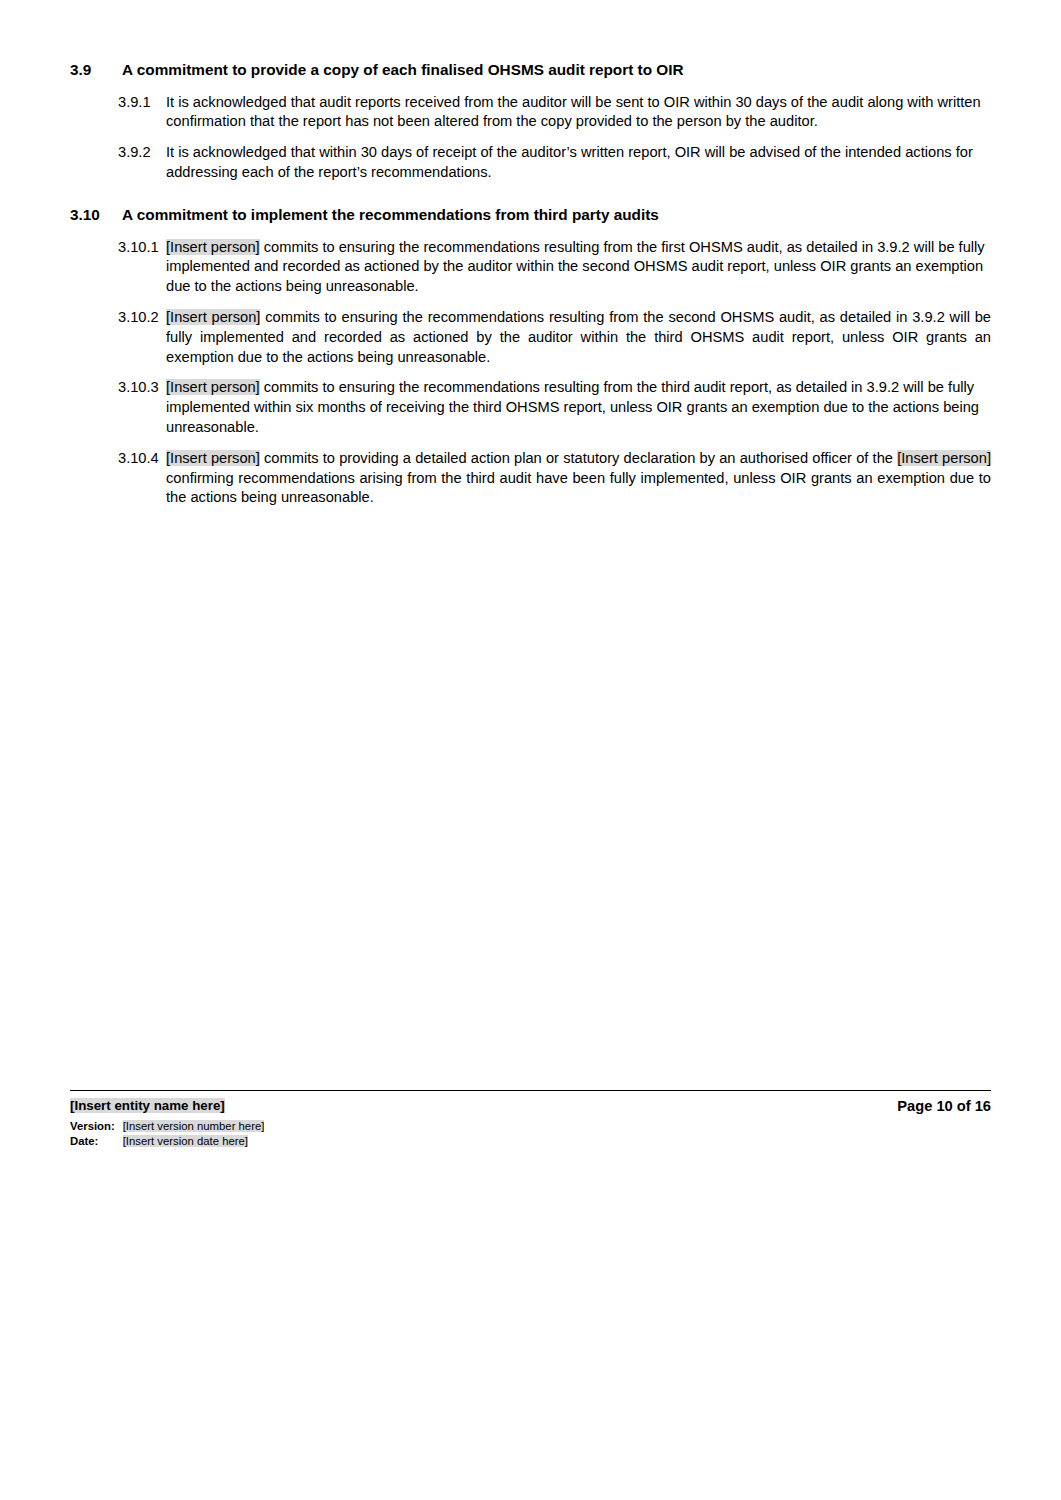3.9 A commitment to provide a copy of each finalised OHSMS audit report to OIR
3.9.1 It is acknowledged that audit reports received from the auditor will be sent to OIR within 30 days of the audit along with written confirmation that the report has not been altered from the copy provided to the person by the auditor.
3.9.2 It is acknowledged that within 30 days of receipt of the auditor’s written report, OIR will be advised of the intended actions for addressing each of the report’s recommendations.
3.10 A commitment to implement the recommendations from third party audits
3.10.1 [Insert person] commits to ensuring the recommendations resulting from the first OHSMS audit, as detailed in 3.9.2 will be fully implemented and recorded as actioned by the auditor within the second OHSMS audit report, unless OIR grants an exemption due to the actions being unreasonable.
3.10.2 [Insert person] commits to ensuring the recommendations resulting from the second OHSMS audit, as detailed in 3.9.2 will be fully implemented and recorded as actioned by the auditor within the third OHSMS audit report, unless OIR grants an exemption due to the actions being unreasonable.
3.10.3 [Insert person] commits to ensuring the recommendations resulting from the third audit report, as detailed in 3.9.2 will be fully implemented within six months of receiving the third OHSMS report, unless OIR grants an exemption due to the actions being unreasonable.
3.10.4 [Insert person] commits to providing a detailed action plan or statutory declaration by an authorised officer of the [Insert person] confirming recommendations arising from the third audit have been fully implemented, unless OIR grants an exemption due to the actions being unreasonable.
[Insert entity name here]
Version:
Date:
[Insert version number here]
[Insert version date here]
Page 10 of 16